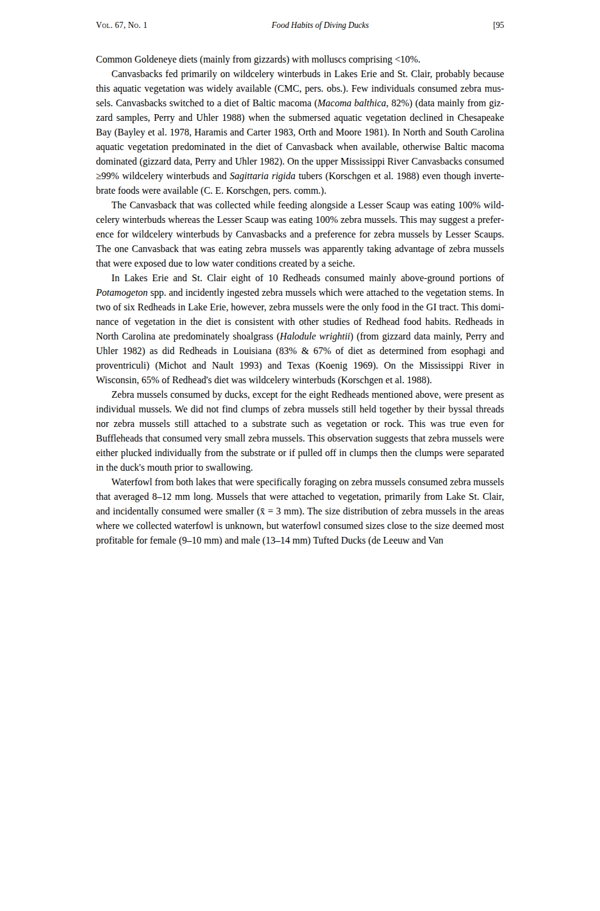Vol. 67, No. 1 Food Habits of Diving Ducks [95
Common Goldeneye diets (mainly from gizzards) with molluscs comprising <10%.
Canvasbacks fed primarily on wildcelery winterbuds in Lakes Erie and St. Clair, probably because this aquatic vegetation was widely available (CMC, pers. obs.). Few individuals consumed zebra mussels. Canvasbacks switched to a diet of Baltic macoma (Macoma balthica, 82%) (data mainly from gizzard samples, Perry and Uhler 1988) when the submersed aquatic vegetation declined in Chesapeake Bay (Bayley et al. 1978, Haramis and Carter 1983, Orth and Moore 1981). In North and South Carolina aquatic vegetation predominated in the diet of Canvasback when available, otherwise Baltic macoma dominated (gizzard data, Perry and Uhler 1982). On the upper Mississippi River Canvasbacks consumed ≥99% wildcelery winterbuds and Sagittaria rigida tubers (Korschgen et al. 1988) even though invertebrate foods were available (C. E. Korschgen, pers. comm.).
The Canvasback that was collected while feeding alongside a Lesser Scaup was eating 100% wildcelery winterbuds whereas the Lesser Scaup was eating 100% zebra mussels. This may suggest a preference for wildcelery winterbuds by Canvasbacks and a preference for zebra mussels by Lesser Scaups. The one Canvasback that was eating zebra mussels was apparently taking advantage of zebra mussels that were exposed due to low water conditions created by a seiche.
In Lakes Erie and St. Clair eight of 10 Redheads consumed mainly above-ground portions of Potamogeton spp. and incidently ingested zebra mussels which were attached to the vegetation stems. In two of six Redheads in Lake Erie, however, zebra mussels were the only food in the GI tract. This dominance of vegetation in the diet is consistent with other studies of Redhead food habits. Redheads in North Carolina ate predominately shoalgrass (Halodule wrightii) (from gizzard data mainly, Perry and Uhler 1982) as did Redheads in Louisiana (83% & 67% of diet as determined from esophagi and proventriculi) (Michot and Nault 1993) and Texas (Koenig 1969). On the Mississippi River in Wisconsin, 65% of Redhead's diet was wildcelery winterbuds (Korschgen et al. 1988).
Zebra mussels consumed by ducks, except for the eight Redheads mentioned above, were present as individual mussels. We did not find clumps of zebra mussels still held together by their byssal threads nor zebra mussels still attached to a substrate such as vegetation or rock. This was true even for Buffleheads that consumed very small zebra mussels. This observation suggests that zebra mussels were either plucked individually from the substrate or if pulled off in clumps then the clumps were separated in the duck's mouth prior to swallowing.
Waterfowl from both lakes that were specifically foraging on zebra mussels consumed zebra mussels that averaged 8–12 mm long. Mussels that were attached to vegetation, primarily from Lake St. Clair, and incidentally consumed were smaller (x̄ = 3 mm). The size distribution of zebra mussels in the areas where we collected waterfowl is unknown, but waterfowl consumed sizes close to the size deemed most profitable for female (9–10 mm) and male (13–14 mm) Tufted Ducks (de Leeuw and Van